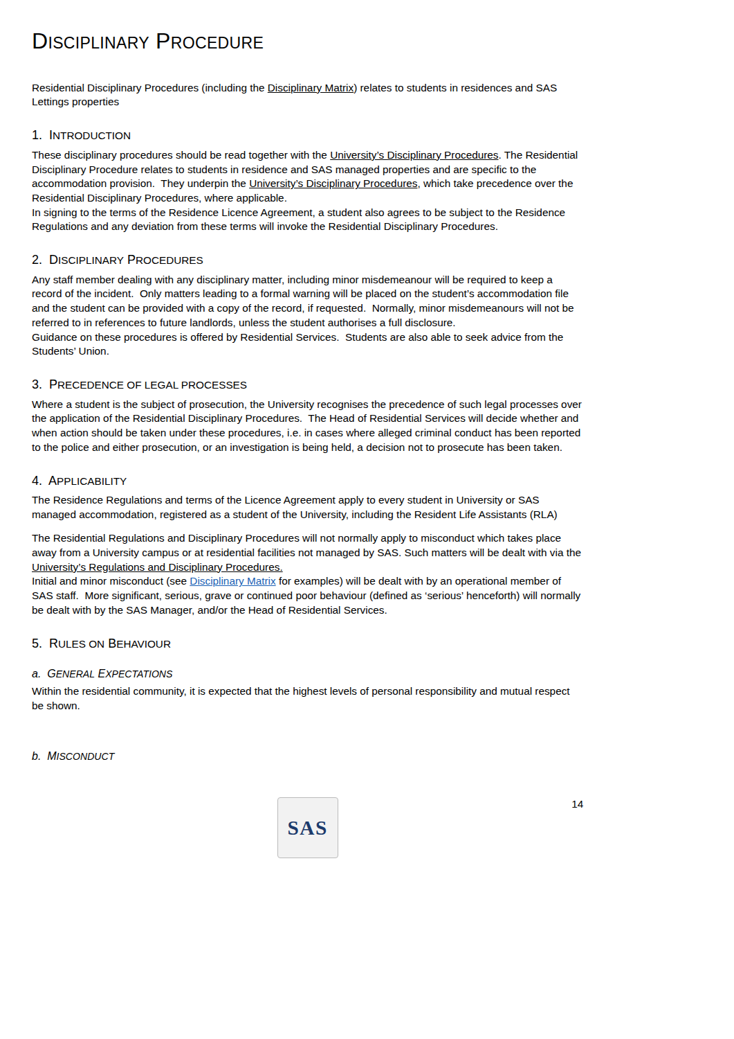DISCIPLINARY PROCEDURE
Residential Disciplinary Procedures (including the Disciplinary Matrix) relates to students in residences and SAS Lettings properties
1. INTRODUCTION
These disciplinary procedures should be read together with the University’s Disciplinary Procedures. The Residential Disciplinary Procedure relates to students in residence and SAS managed properties and are specific to the accommodation provision. They underpin the University’s Disciplinary Procedures, which take precedence over the Residential Disciplinary Procedures, where applicable.
In signing to the terms of the Residence Licence Agreement, a student also agrees to be subject to the Residence Regulations and any deviation from these terms will invoke the Residential Disciplinary Procedures.
2. DISCIPLINARY PROCEDURES
Any staff member dealing with any disciplinary matter, including minor misdemeanour will be required to keep a record of the incident. Only matters leading to a formal warning will be placed on the student’s accommodation file and the student can be provided with a copy of the record, if requested. Normally, minor misdemeanours will not be referred to in references to future landlords, unless the student authorises a full disclosure.
Guidance on these procedures is offered by Residential Services. Students are also able to seek advice from the Students’ Union.
3. PRECEDENCE OF LEGAL PROCESSES
Where a student is the subject of prosecution, the University recognises the precedence of such legal processes over the application of the Residential Disciplinary Procedures. The Head of Residential Services will decide whether and when action should be taken under these procedures, i.e. in cases where alleged criminal conduct has been reported to the police and either prosecution, or an investigation is being held, a decision not to prosecute has been taken.
4. APPLICABILITY
The Residence Regulations and terms of the Licence Agreement apply to every student in University or SAS managed accommodation, registered as a student of the University, including the Resident Life Assistants (RLA)
The Residential Regulations and Disciplinary Procedures will not normally apply to misconduct which takes place away from a University campus or at residential facilities not managed by SAS. Such matters will be dealt with via the University’s Regulations and Disciplinary Procedures.
Initial and minor misconduct (see Disciplinary Matrix for examples) will be dealt with by an operational member of SAS staff. More significant, serious, grave or continued poor behaviour (defined as ‘serious’ henceforth) will normally be dealt with by the SAS Manager, and/or the Head of Residential Services.
5. RULES ON BEHAVIOUR
a. GENERAL EXPECTATIONS
Within the residential community, it is expected that the highest levels of personal responsibility and mutual respect be shown.
b. MISCONDUCT
14
SAS